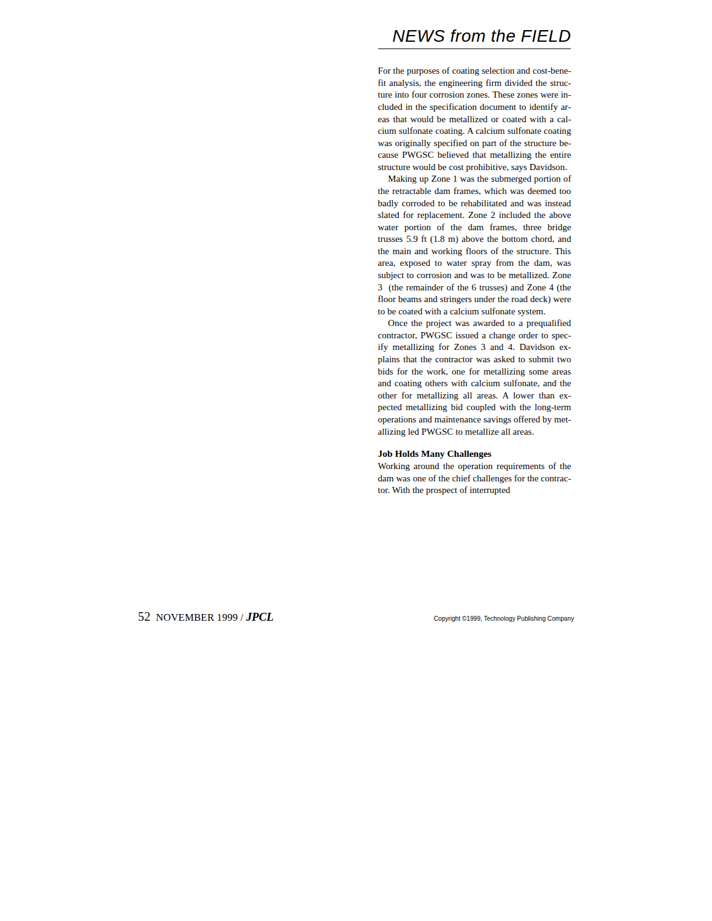NEWS from the FIELD
For the purposes of coating selection and cost-benefit analysis, the engineering firm divided the structure into four corrosion zones. These zones were included in the specification document to identify areas that would be metallized or coated with a calcium sulfonate coating. A calcium sulfonate coating was originally specified on part of the structure because PWGSC believed that metallizing the entire structure would be cost prohibitive, says Davidson.
Making up Zone 1 was the submerged portion of the retractable dam frames, which was deemed too badly corroded to be rehabilitated and was instead slated for replacement. Zone 2 included the above water portion of the dam frames, three bridge trusses 5.9 ft (1.8 m) above the bottom chord, and the main and working floors of the structure. This area, exposed to water spray from the dam, was subject to corrosion and was to be metallized. Zone 3 (the remainder of the 6 trusses) and Zone 4 (the floor beams and stringers under the road deck) were to be coated with a calcium sulfonate system.
Once the project was awarded to a prequalified contractor, PWGSC issued a change order to specify metallizing for Zones 3 and 4. Davidson explains that the contractor was asked to submit two bids for the work, one for metallizing some areas and coating others with calcium sulfonate, and the other for metallizing all areas. A lower than expected metallizing bid coupled with the long-term operations and maintenance savings offered by metallizing led PWGSC to metallize all areas.
Job Holds Many Challenges
Working around the operation requirements of the dam was one of the chief challenges for the contractor. With the prospect of interrupted
52 NOVEMBER 1999 / JPCL
Copyright ©1999, Technology Publishing Company